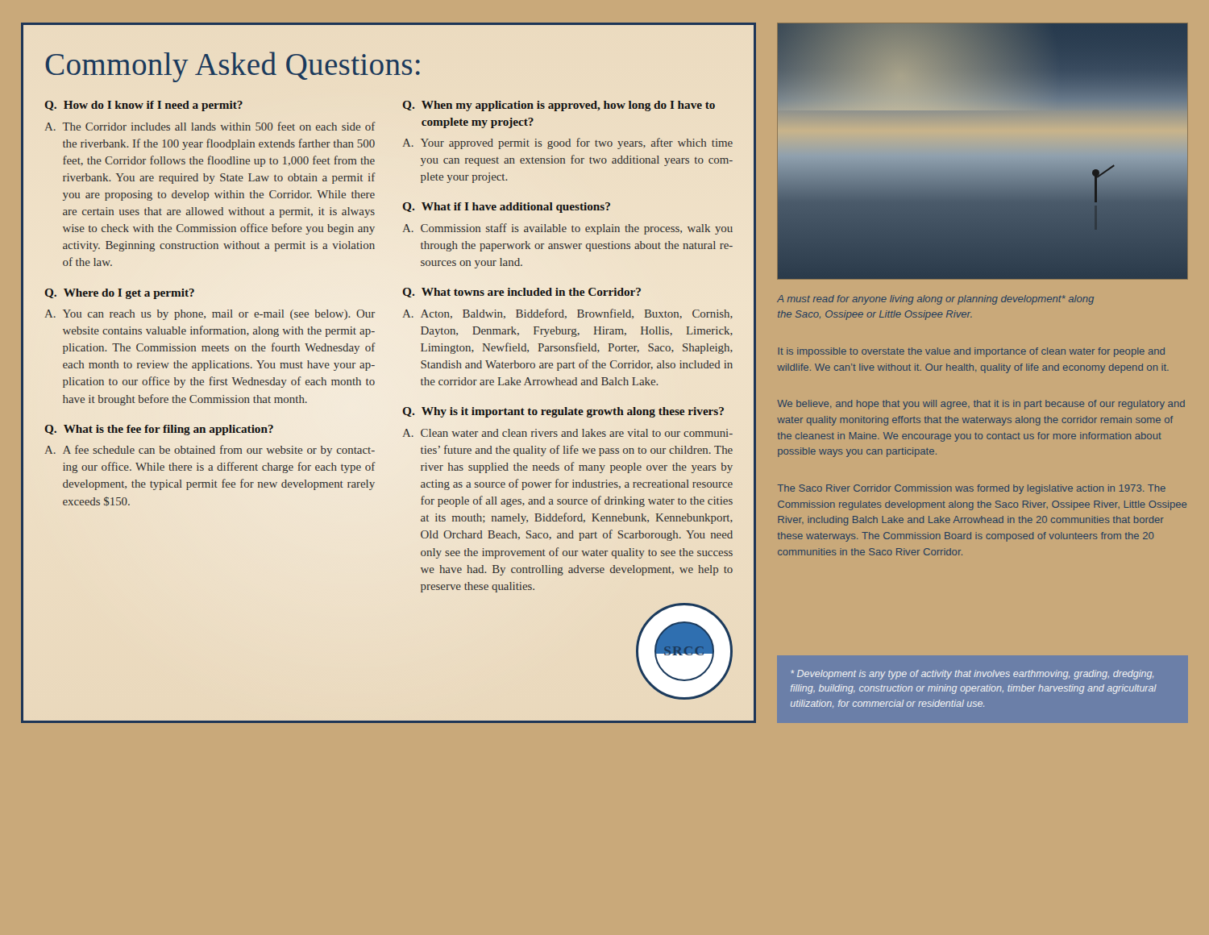Commonly Asked Questions:
Q. How do I know if I need a permit?
A. The Corridor includes all lands within 500 feet on each side of the riverbank. If the 100 year floodplain extends farther than 500 feet, the Corridor follows the floodline up to 1,000 feet from the riverbank. You are required by State Law to obtain a permit if you are proposing to develop within the Corridor. While there are certain uses that are allowed without a permit, it is always wise to check with the Commission office before you begin any activity. Beginning construction without a permit is a violation of the law.
Q. Where do I get a permit?
A. You can reach us by phone, mail or e-mail (see below). Our website contains valuable information, along with the permit application. The Commission meets on the fourth Wednesday of each month to review the applications. You must have your application to our office by the first Wednesday of each month to have it brought before the Commission that month.
Q. What is the fee for filing an application?
A. A fee schedule can be obtained from our website or by contacting our office. While there is a different charge for each type of development, the typical permit fee for new development rarely exceeds $150.
Q. When my application is approved, how long do I have to complete my project?
A. Your approved permit is good for two years, after which time you can request an extension for two additional years to complete your project.
Q. What if I have additional questions?
A. Commission staff is available to explain the process, walk you through the paperwork or answer questions about the natural resources on your land.
Q. What towns are included in the Corridor?
A. Acton, Baldwin, Biddeford, Brownfield, Buxton, Cornish, Dayton, Denmark, Fryeburg, Hiram, Hollis, Limerick, Limington, Newfield, Parsonsfield, Porter, Saco, Shapleigh, Standish and Waterboro are part of the Corridor, also included in the corridor are Lake Arrowhead and Balch Lake.
Q. Why is it important to regulate growth along these rivers?
A. Clean water and clean rivers and lakes are vital to our communities’ future and the quality of life we pass on to our children. The river has supplied the needs of many people over the years by acting as a source of power for industries, a recreational resource for people of all ages, and a source of drinking water to the cities at its mouth; namely, Biddeford, Kennebunk, Kennebunkport, Old Orchard Beach, Saco, and part of Scarborough. You need only see the improvement of our water quality to see the success we have had. By controlling adverse development, we help to preserve these qualities.
SACO · RIVER CORRIDOR · COMMISSION
SRCC
A must read for anyone living along or planning development* along
the Saco, Ossipee or Little Ossipee River.
It is impossible to overstate the value and importance of clean water for people and wildlife. We can’t live without it. Our health, quality of life and economy depend on it.
We believe, and hope that you will agree, that it is in part because of our regulatory and water quality monitoring efforts that the waterways along the corridor remain some of the cleanest in Maine. We encourage you to contact us for more information about possible ways you can participate.
The Saco River Corridor Commission was formed by legislative action in 1973. The Commission regulates development along the Saco River, Ossipee River, Little Ossipee River, including Balch Lake and Lake Arrowhead in the 20 communities that border these waterways. The Commission Board is composed of volunteers from the 20 communities in the Saco River Corridor.
* Development is any type of activity that involves earthmoving, grading, dredging, filling, building, construction or mining operation, timber harvesting and agricultural utilization, for commercial or residential use.